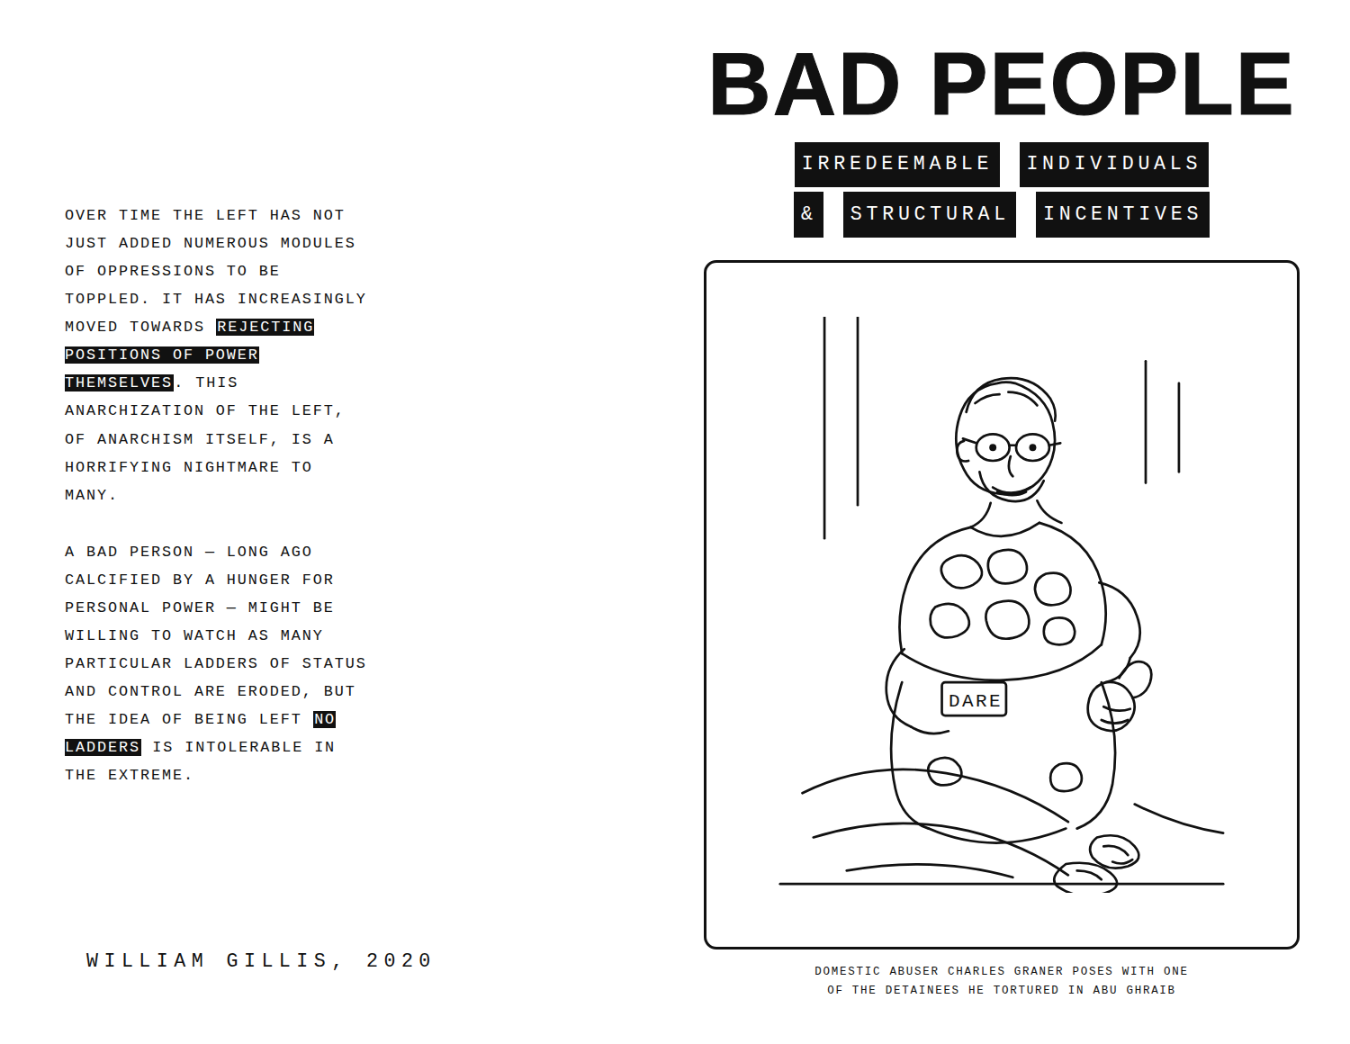Over time the left has not just added numerous modules of oppressions to be toppled. It has increasingly moved towards rejecting positions of power themselves. This anarchization of the left, of anarchism itself, is a horrifying nightmare to many.
A bad person — long ago calcified by a hunger for personal power — might be willing to watch as many particular ladders of status and control are eroded, but the idea of being left no ladders is intolerable in the extreme.
William Gillis, 2020
Bad People
Irredeemable Individuals
& Structural Incentives
DARE
Domestic abuser Charles Graner poses with one
of the detainees he tortured in Abu Ghraib